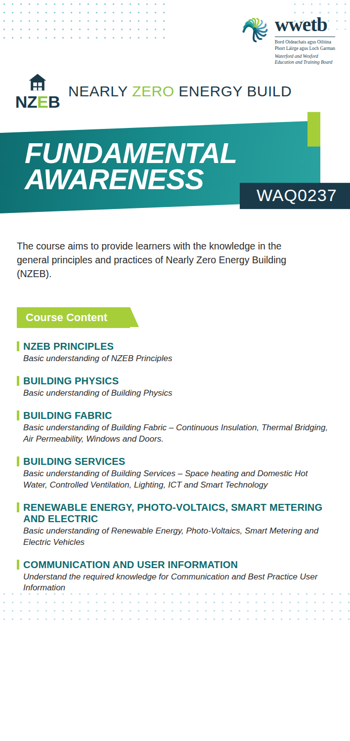wwetb
Bord Oideachais agus Oiliúna
Phort Láirge agus Loch Garman Waterford and Wexford
Education and Training Board
NZEB
NEARLY ZERO ENERGY BUILD
FUNDAMENTALAWARENESS
WAQ0237
The course aims to provide learners with the knowledge in the general principles and practices of Nearly Zero Energy Building (NZEB).
Course Content
NZEB Principles
Basic understanding of NZEB Principles
Building Physics
Basic understanding of Building Physics
Building Fabric
Basic understanding of Building Fabric – Continuous Insulation, Thermal Bridging, Air Permeability, Windows and Doors.
Building Services
Basic understanding of Building Services – Space heating and Domestic Hot Water, Controlled Ventilation, Lighting, ICT and Smart Technology
Renewable Energy, Photo-Voltaics, Smart Metering and Electric
Basic understanding of Renewable Energy, Photo-Voltaics, Smart Metering and Electric Vehicles
Communication and User Information
Understand the required knowledge for Communication and Best Practice User Information